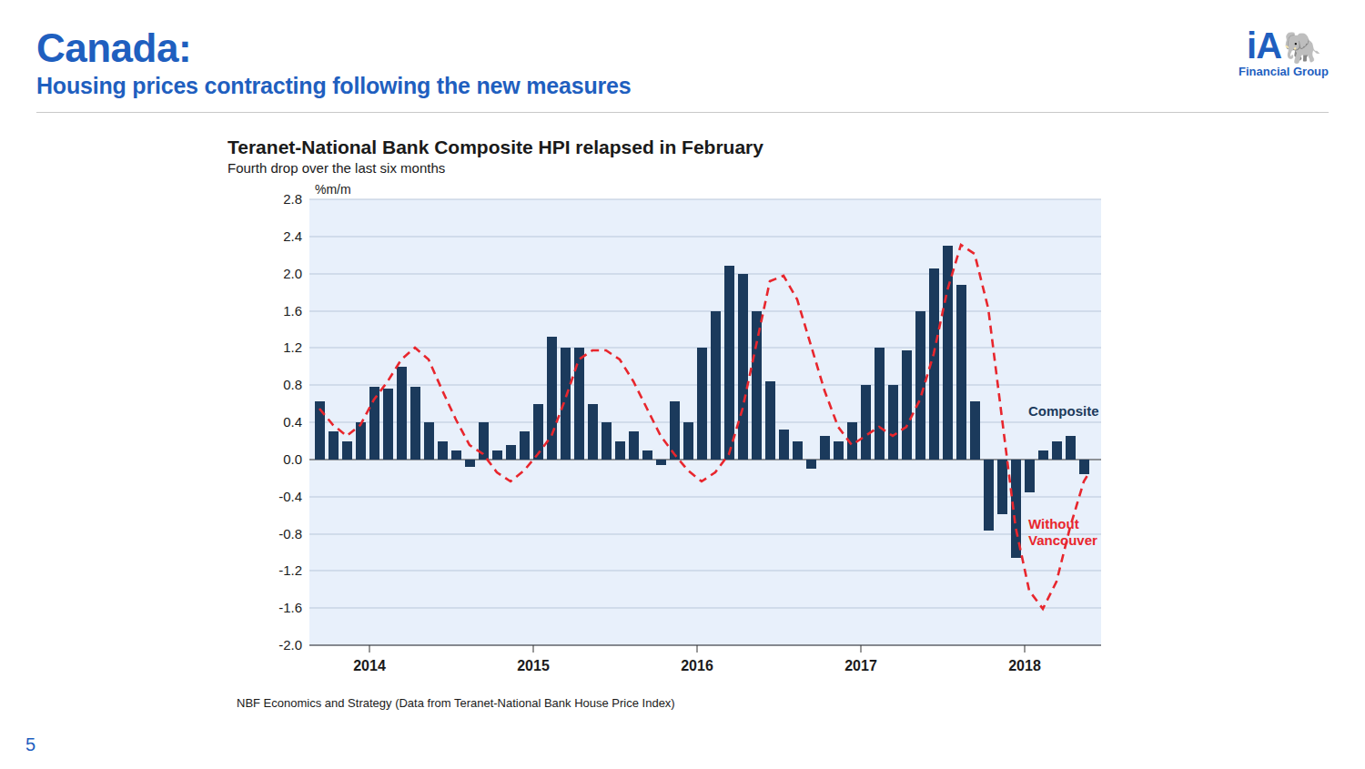Canada:
Housing prices contracting following the new measures
iA🐘
Financial Group
Teranet-National Bank Composite HPI relapsed in February
Fourth drop over the last six months
2.8 2.4 2.0 1.6 1.2 0.8 0.4 0.0 -0.4 -0.8 -1.2 -1.6 -2.0 %m/m Composite Without Vancouver 2014 2015 2016 2017 2018
NBF Economics and Strategy (Data from Teranet-National Bank House Price Index)
5